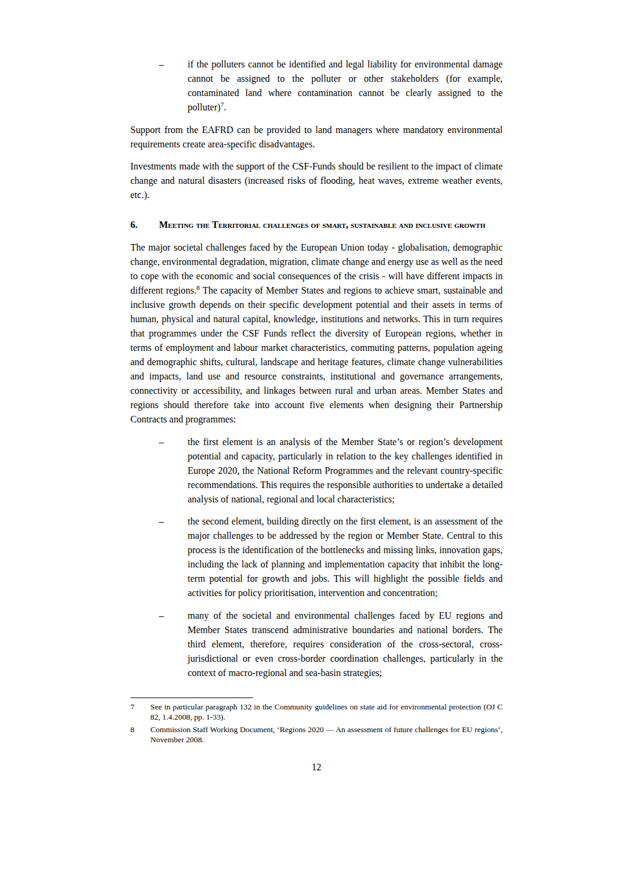– if the polluters cannot be identified and legal liability for environmental damage cannot be assigned to the polluter or other stakeholders (for example, contaminated land where contamination cannot be clearly assigned to the polluter)7.
Support from the EAFRD can be provided to land managers where mandatory environmental requirements create area-specific disadvantages.
Investments made with the support of the CSF-Funds should be resilient to the impact of climate change and natural disasters (increased risks of flooding, heat waves, extreme weather events, etc.).
6. Meeting the Territorial challenges of smart, sustainable and inclusive growth
The major societal challenges faced by the European Union today - globalisation, demographic change, environmental degradation, migration, climate change and energy use as well as the need to cope with the economic and social consequences of the crisis - will have different impacts in different regions.8 The capacity of Member States and regions to achieve smart, sustainable and inclusive growth depends on their specific development potential and their assets in terms of human, physical and natural capital, knowledge, institutions and networks. This in turn requires that programmes under the CSF Funds reflect the diversity of European regions, whether in terms of employment and labour market characteristics, commuting patterns, population ageing and demographic shifts, cultural, landscape and heritage features, climate change vulnerabilities and impacts, land use and resource constraints, institutional and governance arrangements, connectivity or accessibility, and linkages between rural and urban areas. Member States and regions should therefore take into account five elements when designing their Partnership Contracts and programmes:
– the first element is an analysis of the Member State’s or region’s development potential and capacity, particularly in relation to the key challenges identified in Europe 2020, the National Reform Programmes and the relevant country-specific recommendations. This requires the responsible authorities to undertake a detailed analysis of national, regional and local characteristics;
– the second element, building directly on the first element, is an assessment of the major challenges to be addressed by the region or Member State. Central to this process is the identification of the bottlenecks and missing links, innovation gaps, including the lack of planning and implementation capacity that inhibit the long-term potential for growth and jobs. This will highlight the possible fields and activities for policy prioritisation, intervention and concentration;
– many of the societal and environmental challenges faced by EU regions and Member States transcend administrative boundaries and national borders. The third element, therefore, requires consideration of the cross-sectoral, cross-jurisdictional or even cross-border coordination challenges, particularly in the context of macro-regional and sea-basin strategies;
7 See in particular paragraph 132 in the Community guidelines on state aid for environmental protection (OJ C 82, 1.4.2008, pp. 1-33).
8 Commission Staff Working Document, ‘Regions 2020 — An assessment of future challenges for EU regions’, November 2008.
12